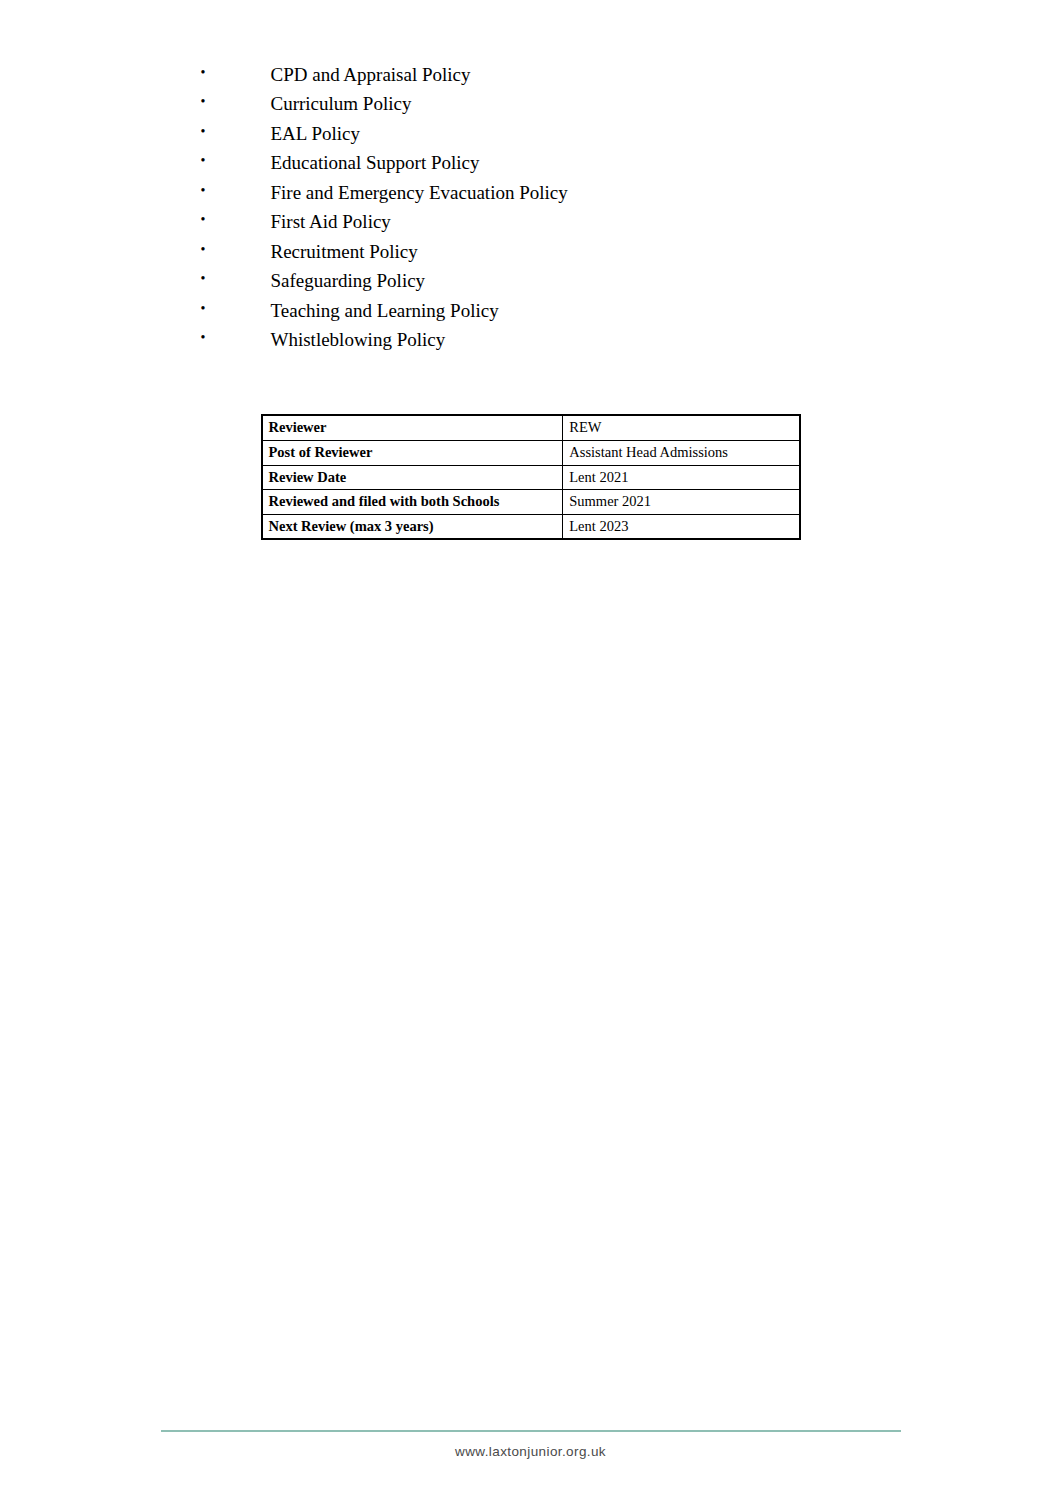CPD and Appraisal Policy
Curriculum Policy
EAL Policy
Educational Support Policy
Fire and Emergency Evacuation Policy
First Aid Policy
Recruitment Policy
Safeguarding Policy
Teaching and Learning Policy
Whistleblowing Policy
| Reviewer | REW |
| Post of Reviewer | Assistant Head Admissions |
| Review Date | Lent 2021 |
| Reviewed and filed with both Schools | Summer 2021 |
| Next Review (max 3 years) | Lent 2023 |
www.laxtonjunior.org.uk